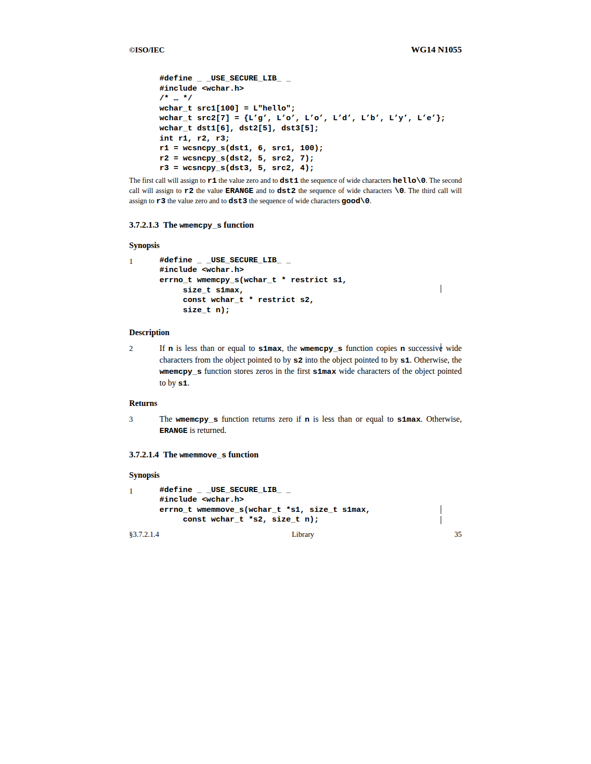©ISO/IEC
WG14 N1055
#define _ _USE_SECURE_LIB_ _
#include <wchar.h>
/* … */
wchar_t src1[100] = L"hello";
wchar_t src2[7] = {L’g’, L’o’, L’o’, L’d’, L’b’, L’y’, L’e’};
wchar_t dst1[6], dst2[5], dst3[5];
int r1, r2, r3;
r1 = wcsncpy_s(dst1, 6, src1, 100);
r2 = wcsncpy_s(dst2, 5, src2, 7);
r3 = wcsncpy_s(dst3, 5, src2, 4);
The first call will assign to r1 the value zero and to dst1 the sequence of wide characters hello\0. The second call will assign to r2 the value ERANGE and to dst2 the sequence of wide characters \0. The third call will assign to r3 the value zero and to dst3 the sequence of wide characters good\0.
3.7.2.1.3 The wmemcpy_s function
Synopsis
1
#define _ _USE_SECURE_LIB_ _
#include <wchar.h>
errno_t wmemcpy_s(wchar_t * restrict s1,
     size_t s1max,
     const wchar_t * restrict s2,
     size_t n);
Description
2
If n is less than or equal to s1max, the wmemcpy_s function copies n successive wide characters from the object pointed to by s2 into the object pointed to by s1. Otherwise, the wmemcpy_s function stores zeros in the first s1max wide characters of the object pointed to by s1.
Returns
3
The wmemcpy_s function returns zero if n is less than or equal to s1max. Otherwise, ERANGE is returned.
3.7.2.1.4 The wmemmove_s function
Synopsis
1
#define _ _USE_SECURE_LIB_ _
#include <wchar.h>
errno_t wmemmove_s(wchar_t *s1, size_t s1max,
     const wchar_t *s2, size_t n);
§3.7.2.1.4
Library
35